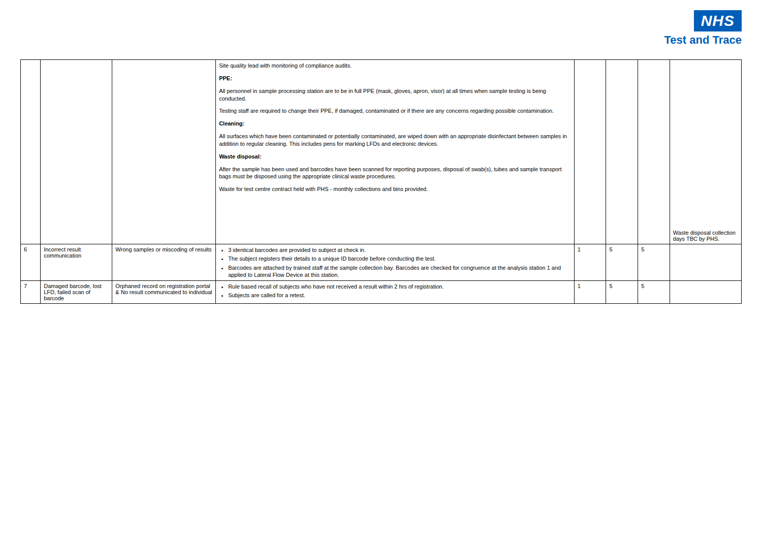NHS
Test and Trace
| | | | Site quality lead with monitoring of compliance audits. PPE: All personnel in sample processing station are to be in full PPE (mask, gloves, apron, visor) at all times when sample testing is being conducted. Testing staff are required to change their PPE, if damaged, contaminated or if there are any concerns regarding possible contamination. Cleaning: All surfaces which have been contaminated or potentially contaminated, are wiped down with an appropriate disinfectant between samples in addition to regular cleaning. This includes pens for marking LFDs and electronic devices. Waste disposal: After the sample has been used and barcodes have been scanned for reporting purposes, disposal of swab(s), tubes and sample transport bags must be disposed using the appropriate clinical waste procedures. Waste for test centre contract held with PHS - monthly collections and bins provided. | | | | Waste disposal collection days TBC by PHS. |
| 6 | Incorrect result communication | Wrong samples or miscoding of results | 3 identical barcodes are provided to subject at check in. The subject registers their details to a unique ID barcode before conducting the test. Barcodes are attached by trained staff at the sample collection bay. Barcodes are checked for congruence at the analysis station 1 and applied to Lateral Flow Device at this station. | 1 | 5 | 5 | |
| 7 | Damaged barcode, lost LFD, failed scan of barcode | Orphaned record on registration portal & No result communicated to individual | Rule based recall of subjects who have not received a result within 2 hrs of registration. Subjects are called for a retest. | 1 | 5 | 5 | |